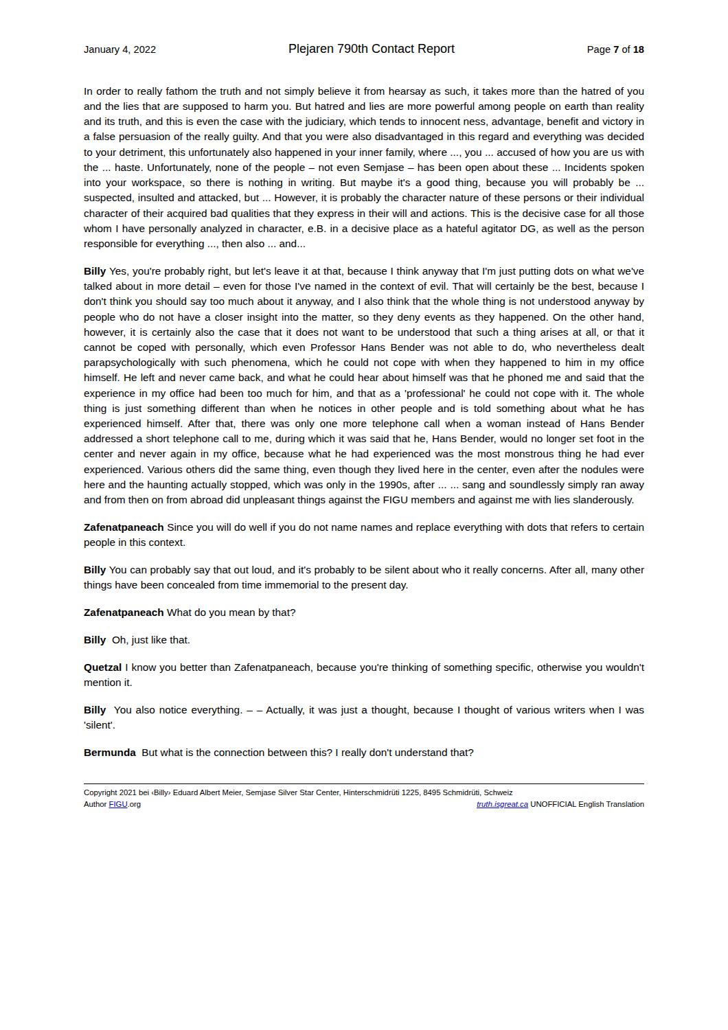January 4, 2022 Plejaren 790th Contact Report Page 7 of 18
In order to really fathom the truth and not simply believe it from hearsay as such, it takes more than the hatred of you and the lies that are supposed to harm you. But hatred and lies are more powerful among people on earth than reality and its truth, and this is even the case with the judiciary, which tends to innocent ness, advantage, benefit and victory in a false persuasion of the really guilty. And that you were also disadvantaged in this regard and everything was decided to your detriment, this unfortunately also happened in your inner family, where ..., you ... accused of how you are us with the ... haste. Unfortunately, none of the people – not even Semjase – has been open about these ... Incidents spoken into your workspace, so there is nothing in writing. But maybe it's a good thing, because you will probably be ... suspected, insulted and attacked, but ... However, it is probably the character nature of these persons or their individual character of their acquired bad qualities that they express in their will and actions. This is the decisive case for all those whom I have personally analyzed in character, e.B. in a decisive place as a hateful agitator DG, as well as the person responsible for everything ..., then also ... and...
Billy Yes, you're probably right, but let's leave it at that, because I think anyway that I'm just putting dots on what we've talked about in more detail – even for those I've named in the context of evil. That will certainly be the best, because I don't think you should say too much about it anyway, and I also think that the whole thing is not understood anyway by people who do not have a closer insight into the matter, so they deny events as they happened. On the other hand, however, it is certainly also the case that it does not want to be understood that such a thing arises at all, or that it cannot be coped with personally, which even Professor Hans Bender was not able to do, who nevertheless dealt parapsychologically with such phenomena, which he could not cope with when they happened to him in my office himself. He left and never came back, and what he could hear about himself was that he phoned me and said that the experience in my office had been too much for him, and that as a 'professional' he could not cope with it. The whole thing is just something different than when he notices in other people and is told something about what he has experienced himself. After that, there was only one more telephone call when a woman instead of Hans Bender addressed a short telephone call to me, during which it was said that he, Hans Bender, would no longer set foot in the center and never again in my office, because what he had experienced was the most monstrous thing he had ever experienced. Various others did the same thing, even though they lived here in the center, even after the nodules were here and the haunting actually stopped, which was only in the 1990s, after ... ... sang and soundlessly simply ran away and from then on from abroad did unpleasant things against the FIGU members and against me with lies slanderously.
Zafenatpaneach Since you will do well if you do not name names and replace everything with dots that refers to certain people in this context.
Billy You can probably say that out loud, and it's probably to be silent about who it really concerns. After all, many other things have been concealed from time immemorial to the present day.
Zafenatpaneach What do you mean by that?
Billy Oh, just like that.
Quetzal I know you better than Zafenatpaneach, because you're thinking of something specific, otherwise you wouldn't mention it.
Billy You also notice everything. – – Actually, it was just a thought, because I thought of various writers when I was 'silent'.
Bermunda But what is the connection between this? I really don't understand that?
Copyright 2021 bei ‹Billy› Eduard Albert Meier, Semjase Silver Star Center, Hinterschmidrüti 1225, 8495 Schmidrüti, Schweiz
Author FIGU.org truth.isgreat.ca UNOFFICIAL English Translation